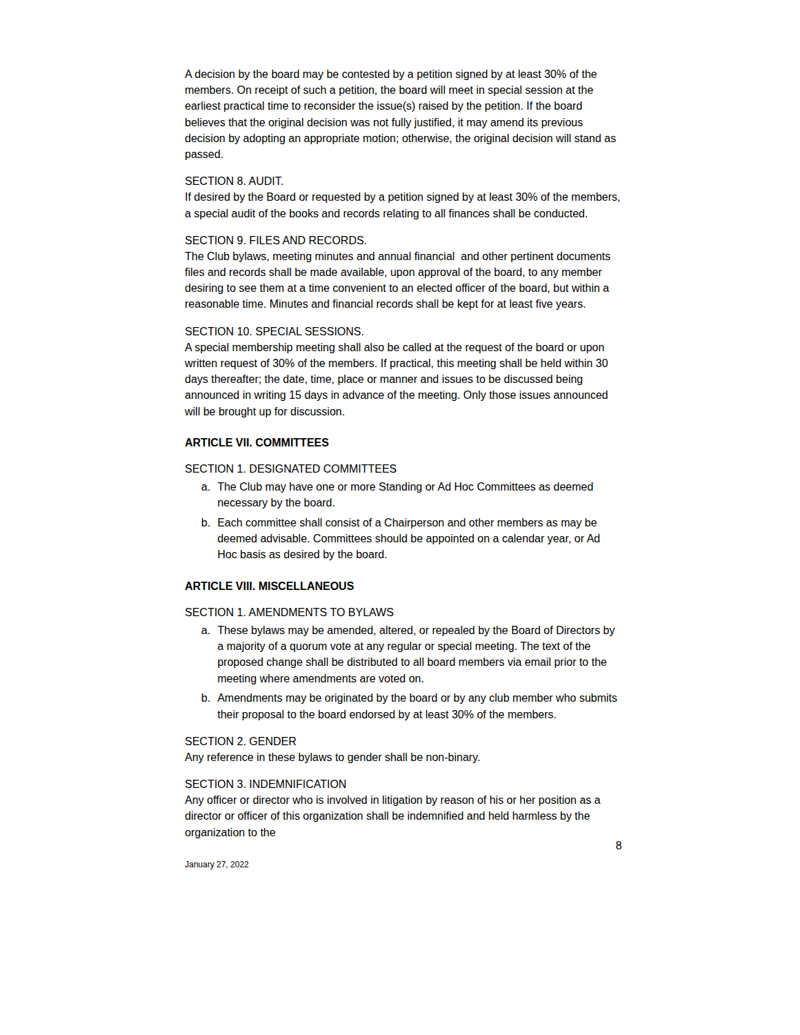A decision by the board may be contested by a petition signed by at least 30% of the members. On receipt of such a petition, the board will meet in special session at the earliest practical time to reconsider the issue(s) raised by the petition. If the board believes that the original decision was not fully justified, it may amend its previous decision by adopting an appropriate motion; otherwise, the original decision will stand as passed.
SECTION 8. AUDIT.
If desired by the Board or requested by a petition signed by at least 30% of the members, a special audit of the books and records relating to all finances shall be conducted.
SECTION 9. FILES AND RECORDS.
The Club bylaws, meeting minutes and annual financial and other pertinent documents files and records shall be made available, upon approval of the board, to any member desiring to see them at a time convenient to an elected officer of the board, but within a reasonable time. Minutes and financial records shall be kept for at least five years.
SECTION 10. SPECIAL SESSIONS.
A special membership meeting shall also be called at the request of the board or upon written request of 30% of the members. If practical, this meeting shall be held within 30 days thereafter; the date, time, place or manner and issues to be discussed being announced in writing 15 days in advance of the meeting. Only those issues announced will be brought up for discussion.
ARTICLE VII. COMMITTEES
SECTION 1. DESIGNATED COMMITTEES
The Club may have one or more Standing or Ad Hoc Committees as deemed necessary by the board.
Each committee shall consist of a Chairperson and other members as may be deemed advisable. Committees should be appointed on a calendar year, or Ad Hoc basis as desired by the board.
ARTICLE VIII. MISCELLANEOUS
SECTION 1. AMENDMENTS TO BYLAWS
These bylaws may be amended, altered, or repealed by the Board of Directors by a majority of a quorum vote at any regular or special meeting. The text of the proposed change shall be distributed to all board members via email prior to the meeting where amendments are voted on.
Amendments may be originated by the board or by any club member who submits their proposal to the board endorsed by at least 30% of the members.
SECTION 2. GENDER
Any reference in these bylaws to gender shall be non-binary.
SECTION 3. INDEMNIFICATION
Any officer or director who is involved in litigation by reason of his or her position as a director or officer of this organization shall be indemnified and held harmless by the organization to the
8
January 27, 2022